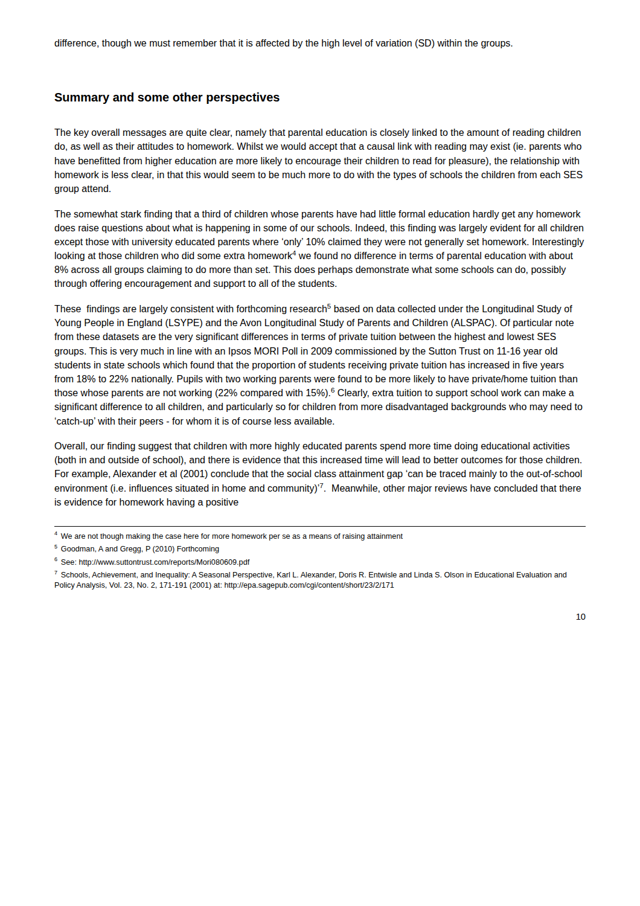difference, though we must remember that it is affected by the high level of variation (SD) within the groups.
Summary and some other perspectives
The key overall messages are quite clear, namely that parental education is closely linked to the amount of reading children do, as well as their attitudes to homework. Whilst we would accept that a causal link with reading may exist (ie. parents who have benefitted from higher education are more likely to encourage their children to read for pleasure), the relationship with homework is less clear, in that this would seem to be much more to do with the types of schools the children from each SES group attend.
The somewhat stark finding that a third of children whose parents have had little formal education hardly get any homework does raise questions about what is happening in some of our schools. Indeed, this finding was largely evident for all children except those with university educated parents where ‘only’ 10% claimed they were not generally set homework. Interestingly looking at those children who did some extra homework4 we found no difference in terms of parental education with about 8% across all groups claiming to do more than set. This does perhaps demonstrate what some schools can do, possibly through offering encouragement and support to all of the students.
These findings are largely consistent with forthcoming research5 based on data collected under the Longitudinal Study of Young People in England (LSYPE) and the Avon Longitudinal Study of Parents and Children (ALSPAC). Of particular note from these datasets are the very significant differences in terms of private tuition between the highest and lowest SES groups. This is very much in line with an Ipsos MORI Poll in 2009 commissioned by the Sutton Trust on 11-16 year old students in state schools which found that the proportion of students receiving private tuition has increased in five years from 18% to 22% nationally. Pupils with two working parents were found to be more likely to have private/home tuition than those whose parents are not working (22% compared with 15%).6 Clearly, extra tuition to support school work can make a significant difference to all children, and particularly so for children from more disadvantaged backgrounds who may need to ‘catch-up’ with their peers - for whom it is of course less available.
Overall, our finding suggest that children with more highly educated parents spend more time doing educational activities (both in and outside of school), and there is evidence that this increased time will lead to better outcomes for those children. For example, Alexander et al (2001) conclude that the social class attainment gap ‘can be traced mainly to the out-of-school environment (i.e. influences situated in home and community)’7. Meanwhile, other major reviews have concluded that there is evidence for homework having a positive
4 We are not though making the case here for more homework per se as a means of raising attainment
5 Goodman, A and Gregg, P (2010) Forthcoming
6 See: http://www.suttontrust.com/reports/Mori080609.pdf
7 Schools, Achievement, and Inequality: A Seasonal Perspective, Karl L. Alexander, Doris R. Entwisle and Linda S. Olson in Educational Evaluation and Policy Analysis, Vol. 23, No. 2, 171-191 (2001) at: http://epa.sagepub.com/cgi/content/short/23/2/171
10